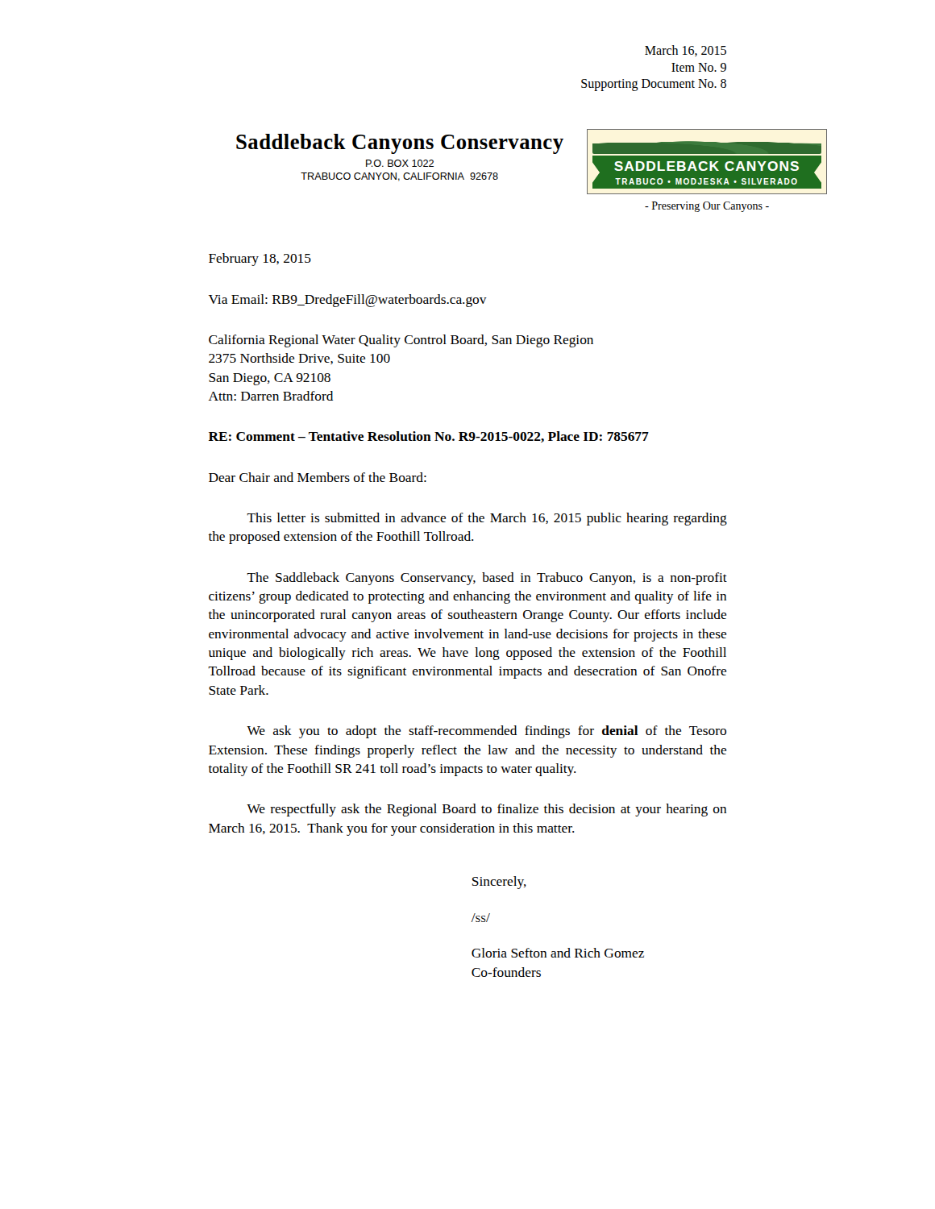March 16, 2015
Item No. 9
Supporting Document No. 8
Saddleback Canyons Conservancy
P.O. BOX 1022
TRABUCO CANYON, CALIFORNIA 92678
SADDLEBACK CANYONS TRABUCO • MODJESKA • SILVERADO
- Preserving Our Canyons -
February 18, 2015
Via Email: RB9_DredgeFill@waterboards.ca.gov
California Regional Water Quality Control Board, San Diego Region
2375 Northside Drive, Suite 100
San Diego, CA 92108
Attn: Darren Bradford
RE: Comment – Tentative Resolution No. R9-2015-0022, Place ID: 785677
Dear Chair and Members of the Board:
This letter is submitted in advance of the March 16, 2015 public hearing regarding the proposed extension of the Foothill Tollroad.
The Saddleback Canyons Conservancy, based in Trabuco Canyon, is a non-profit citizens’ group dedicated to protecting and enhancing the environment and quality of life in the unincorporated rural canyon areas of southeastern Orange County. Our efforts include environmental advocacy and active involvement in land-use decisions for projects in these unique and biologically rich areas. We have long opposed the extension of the Foothill Tollroad because of its significant environmental impacts and desecration of San Onofre State Park.
We ask you to adopt the staff-recommended findings for denial of the Tesoro Extension. These findings properly reflect the law and the necessity to understand the totality of the Foothill SR 241 toll road’s impacts to water quality.
We respectfully ask the Regional Board to finalize this decision at your hearing on March 16, 2015. Thank you for your consideration in this matter.
Sincerely,
/ss/
Gloria Sefton and Rich Gomez Co-founders